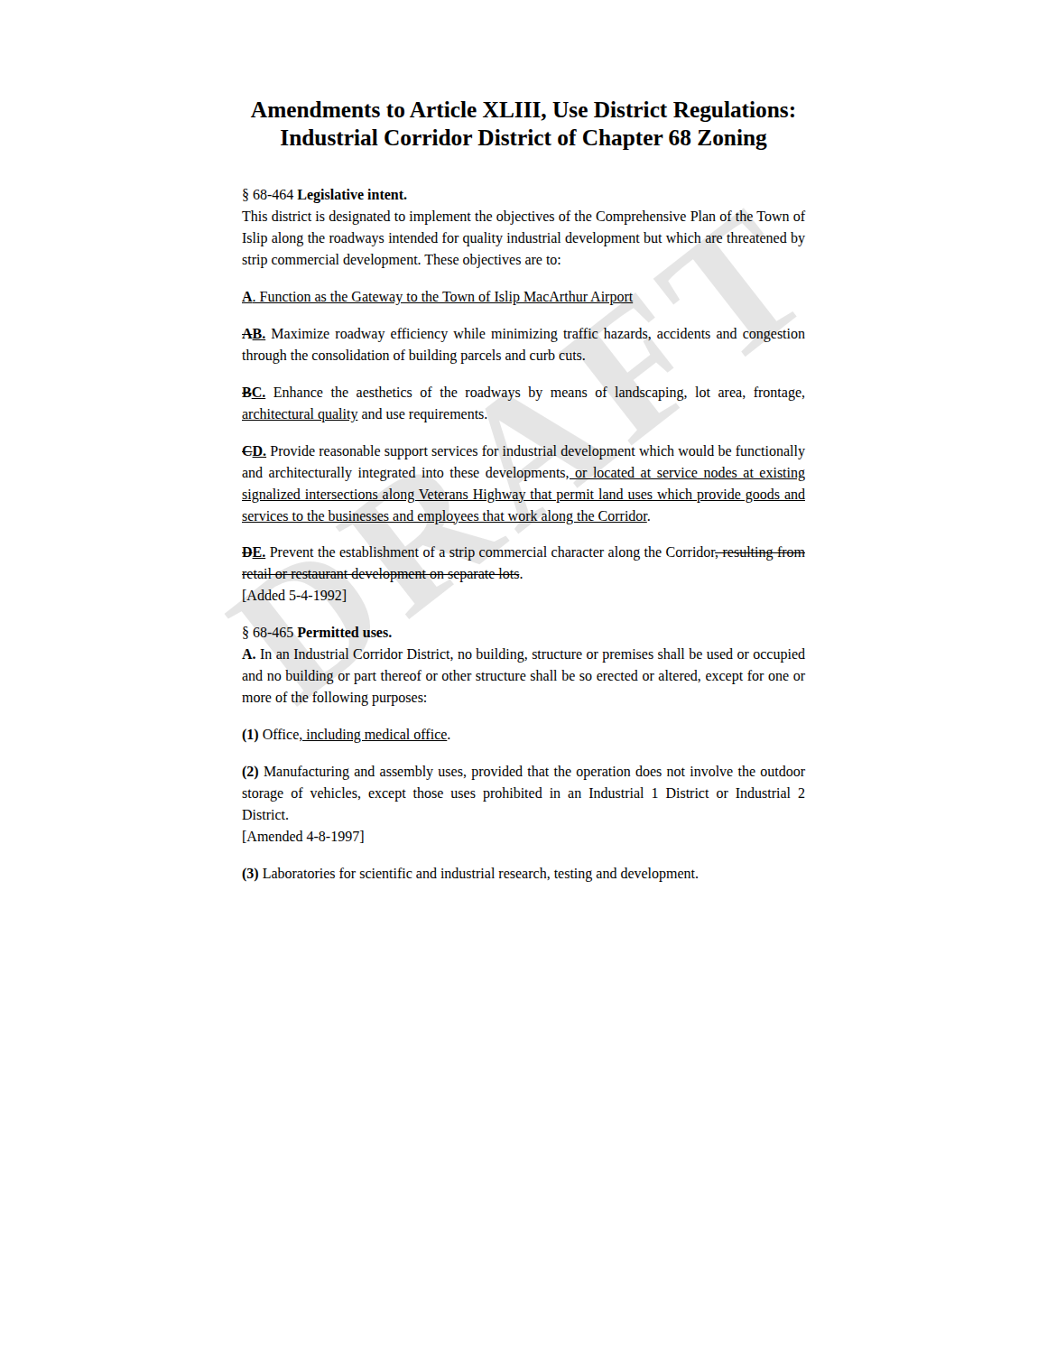DRAFT
Amendments to Article XLIII, Use District Regulations: Industrial Corridor District of Chapter 68 Zoning
§ 68-464 Legislative intent.
This district is designated to implement the objectives of the Comprehensive Plan of the Town of Islip along the roadways intended for quality industrial development but which are threatened by strip commercial development. These objectives are to:
A. Function as the Gateway to the Town of Islip MacArthur Airport
AB. Maximize roadway efficiency while minimizing traffic hazards, accidents and congestion through the consolidation of building parcels and curb cuts.
BC. Enhance the aesthetics of the roadways by means of landscaping, lot area, frontage, architectural quality and use requirements.
CD. Provide reasonable support services for industrial development which would be functionally and architecturally integrated into these developments, or located at service nodes at existing signalized intersections along Veterans Highway that permit land uses which provide goods and services to the businesses and employees that work along the Corridor.
DE. Prevent the establishment of a strip commercial character along the Corridor, resulting from retail or restaurant development on separate lots.
[Added 5-4-1992]
§ 68-465 Permitted uses.
A. In an Industrial Corridor District, no building, structure or premises shall be used or occupied and no building or part thereof or other structure shall be so erected or altered, except for one or more of the following purposes:
(1) Office, including medical office.
(2) Manufacturing and assembly uses, provided that the operation does not involve the outdoor storage of vehicles, except those uses prohibited in an Industrial 1 District or Industrial 2 District.
[Amended 4-8-1997]
(3) Laboratories for scientific and industrial research, testing and development.